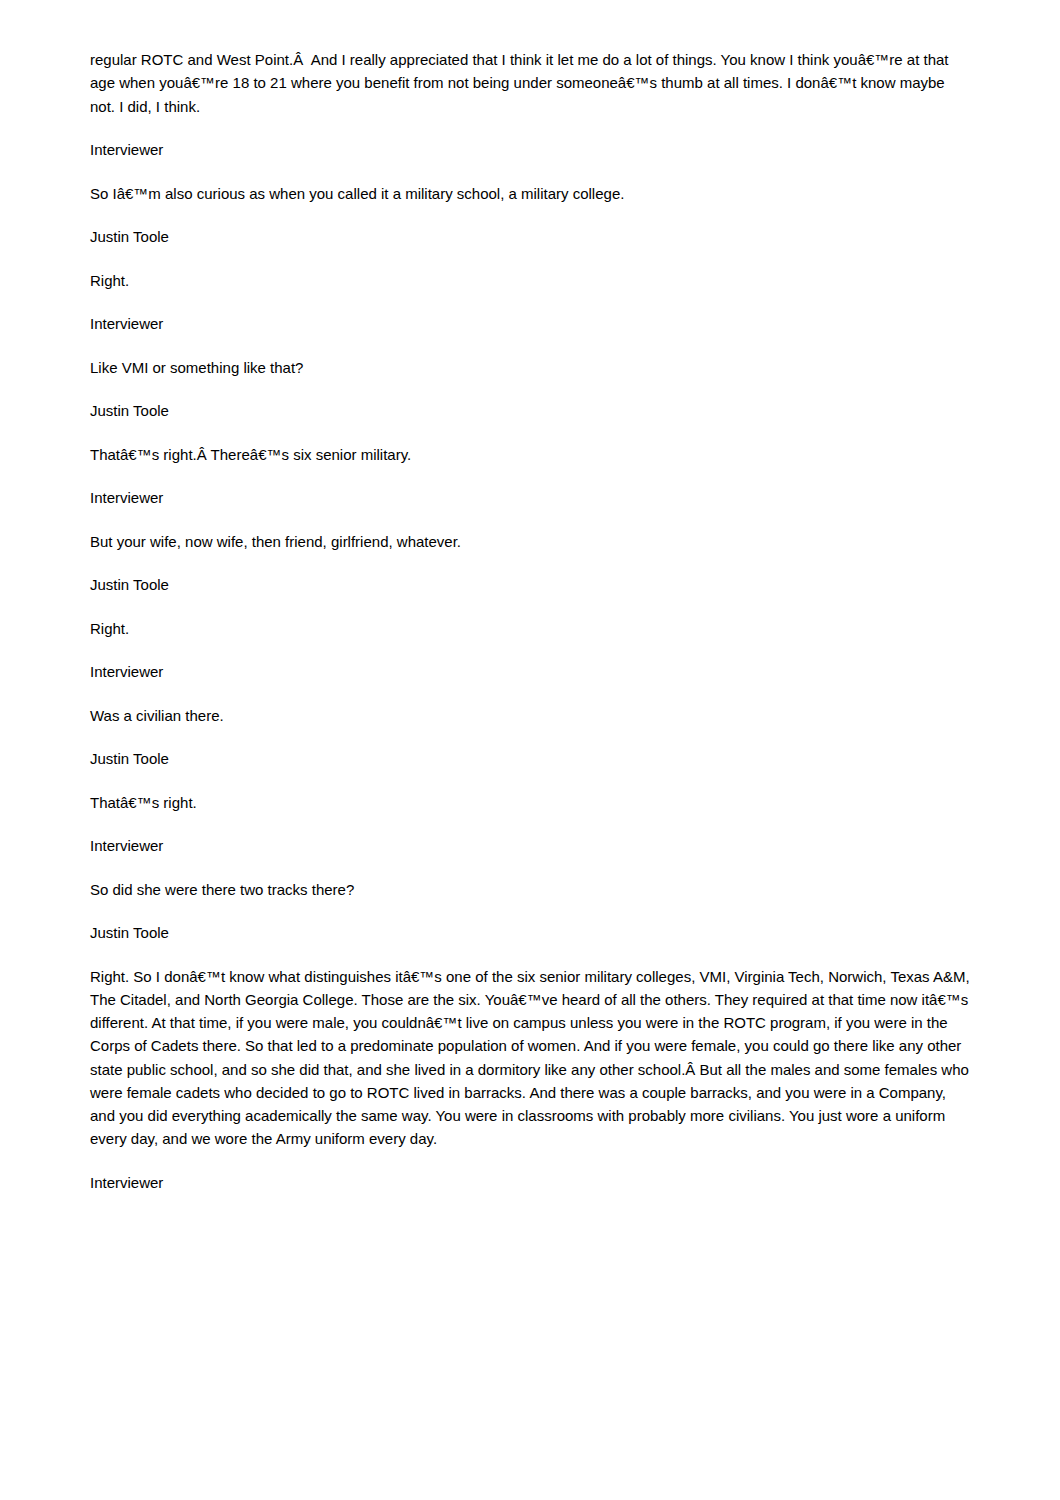regular ROTC and West Point.Â And I really appreciated that I think it let me do a lot of things. You know I think youâ€™re at that age when youâ€™re 18 to 21 where you benefit from not being under someoneâ€™s thumb at all times. I donâ€™t know maybe not. I did, I think.
Interviewer
So Iâ€™m also curious as when you called it a military school, a military college.
Justin Toole
Right.
Interviewer
Like VMI or something like that?
Justin Toole
Thatâ€™s right.Â Thereâ€™s six senior military.
Interviewer
But your wife, now wife, then friend, girlfriend, whatever.
Justin Toole
Right.
Interviewer
Was a civilian there.
Justin Toole
Thatâ€™s right.
Interviewer
So did she were there two tracks there?
Justin Toole
Right. So I donâ€™t know what distinguishes itâ€™s one of the six senior military colleges, VMI, Virginia Tech, Norwich, Texas A&M, The Citadel, and North Georgia College. Those are the six. Youâ€™ve heard of all the others. They required at that time now itâ€™s different. At that time, if you were male, you couldnâ€™t live on campus unless you were in the ROTC program, if you were in the Corps of Cadets there. So that led to a predominate population of women. And if you were female, you could go there like any other state public school, and so she did that, and she lived in a dormitory like any other school.Â But all the males and some females who were female cadets who decided to go to ROTC lived in barracks. And there was a couple barracks, and you were in a Company, and you did everything academically the same way. You were in classrooms with probably more civilians. You just wore a uniform every day, and we wore the Army uniform every day.
Interviewer